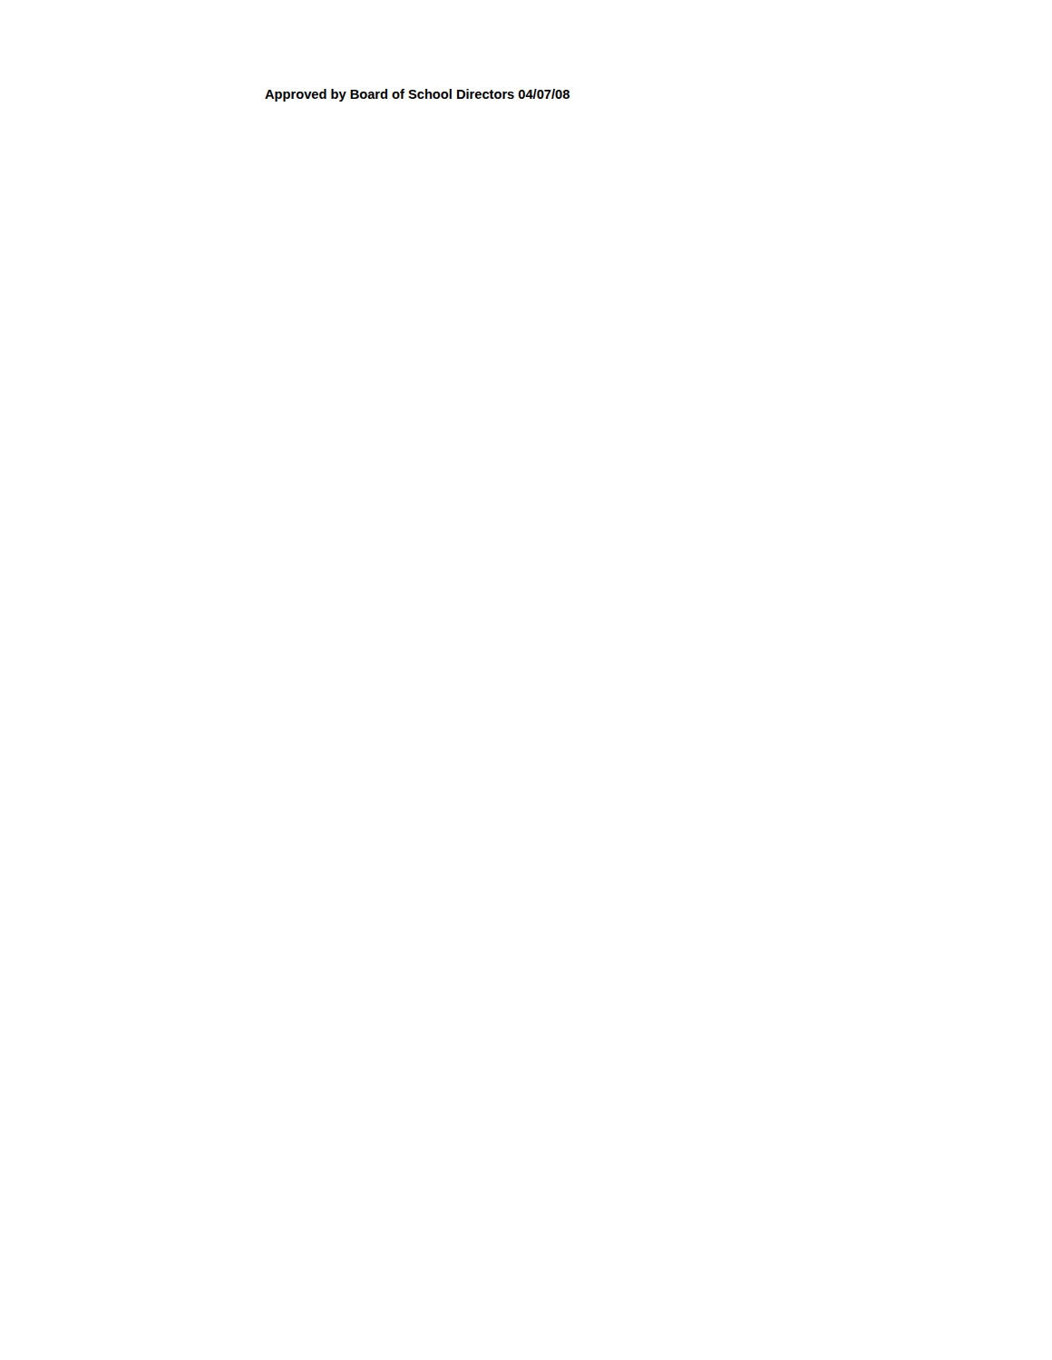Approved by Board of School Directors 04/07/08